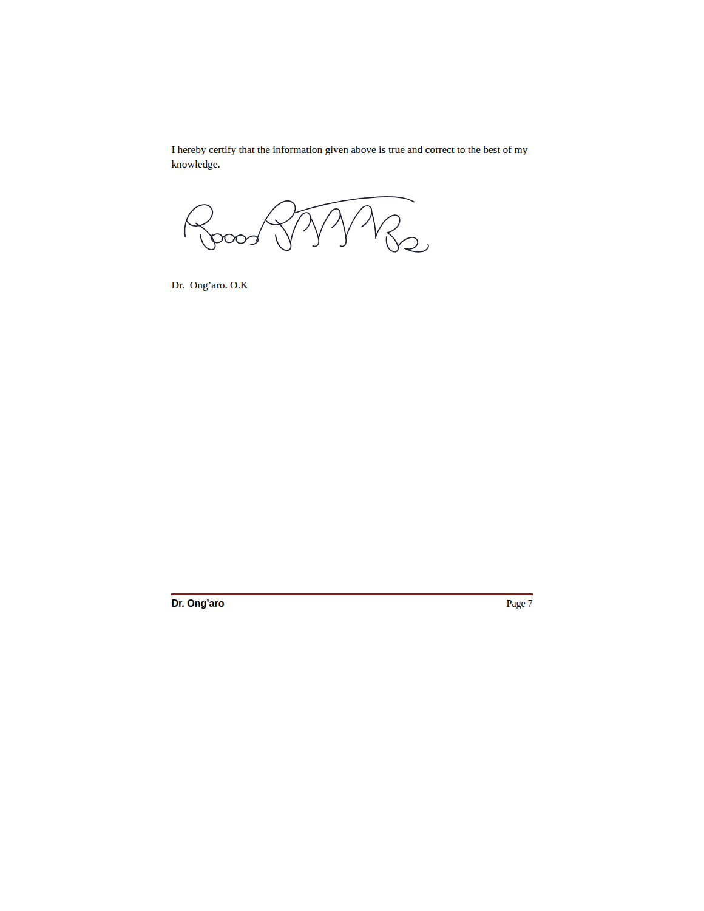I hereby certify that the information given above is true and correct to the best of my knowledge.
Dr. Ong’aro. O.K
Dr. Ong’aro Page 7